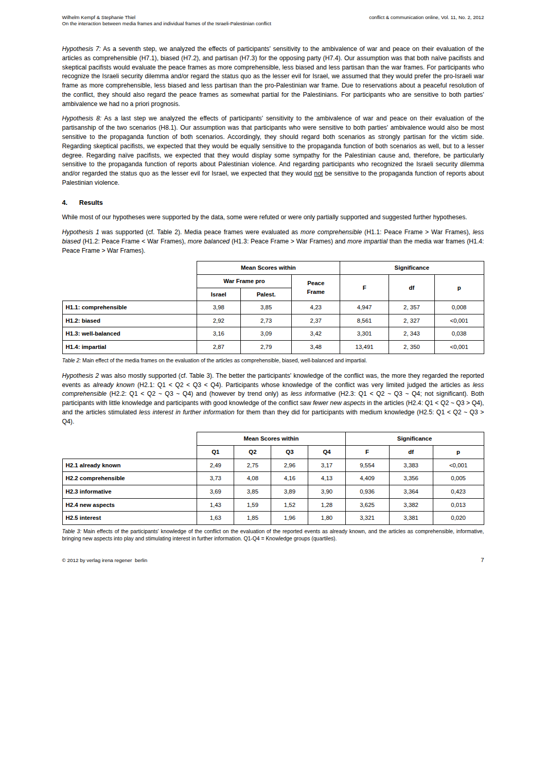Wilhelm Kempf & Stephanie Thiel
On the interaction between media frames and individual frames of the Israeli-Palestinian conflict
conflict & communication online, Vol. 11, No. 2, 2012
Hypothesis 7: As a seventh step, we analyzed the effects of participants' sensitivity to the ambivalence of war and peace on their evaluation of the articles as comprehensible (H7.1), biased (H7.2), and partisan (H7.3) for the opposing party (H7.4). Our assumption was that both naïve pacifists and skeptical pacifists would evaluate the peace frames as more comprehensible, less biased and less partisan than the war frames. For participants who recognize the Israeli security dilemma and/or regard the status quo as the lesser evil for Israel, we assumed that they would prefer the pro-Israeli war frame as more comprehensible, less biased and less partisan than the pro-Palestinian war frame. Due to reservations about a peaceful resolution of the conflict, they should also regard the peace frames as somewhat partial for the Palestinians. For participants who are sensitive to both parties' ambivalence we had no a priori prognosis.
Hypothesis 8: As a last step we analyzed the effects of participants' sensitivity to the ambivalence of war and peace on their evaluation of the partisanship of the two scenarios (H8.1). Our assumption was that participants who were sensitive to both parties' ambivalence would also be most sensitive to the propaganda function of both scenarios. Accordingly, they should regard both scenarios as strongly partisan for the victim side. Regarding skeptical pacifists, we expected that they would be equally sensitive to the propaganda function of both scenarios as well, but to a lesser degree. Regarding naïve pacifists, we expected that they would display some sympathy for the Palestinian cause and, therefore, be particularly sensitive to the propaganda function of reports about Palestinian violence. And regarding participants who recognized the Israeli security dilemma and/or regarded the status quo as the lesser evil for Israel, we expected that they would not be sensitive to the propaganda function of reports about Palestinian violence.
4. Results
While most of our hypotheses were supported by the data, some were refuted or were only partially supported and suggested further hypotheses.
Hypothesis 1 was supported (cf. Table 2). Media peace frames were evaluated as more comprehensible (H1.1: Peace Frame > War Frames), less biased (H1.2: Peace Frame < War Frames), more balanced (H1.3: Peace Frame > War Frames) and more impartial than the media war frames (H1.4: Peace Frame > War Frames).
| | Mean Scores within | Significance |
| | War Frame pro | Peace Frame | F | df | p |
| | Israel | Palest. |
| H1.1: comprehensible | 3,98 | 3,85 | 4,23 | 4,947 | 2, 357 | 0,008 |
| H1.2: biased | 2,92 | 2,73 | 2,37 | 8,561 | 2, 327 | <0,001 |
| H1.3: well-balanced | 3,16 | 3,09 | 3,42 | 3,301 | 2, 343 | 0,038 |
| H1.4: impartial | 2,87 | 2,79 | 3,48 | 13,491 | 2, 350 | <0,001 |
Table 2: Main effect of the media frames on the evaluation of the articles as comprehensible, biased, well-balanced and impartial.
Hypothesis 2 was also mostly supported (cf. Table 3). The better the participants' knowledge of the conflict was, the more they regarded the reported events as already known (H2.1: Q1 < Q2 < Q3 < Q4). Participants whose knowledge of the conflict was very limited judged the articles as less comprehensible (H2.2: Q1 < Q2 ~ Q3 ~ Q4) and (however by trend only) as less informative (H2.3: Q1 < Q2 ~ Q3 ~ Q4; not significant). Both participants with little knowledge and participants with good knowledge of the conflict saw fewer new aspects in the articles (H2.4: Q1 < Q2 ~ Q3 > Q4), and the articles stimulated less interest in further information for them than they did for participants with medium knowledge (H2.5: Q1 < Q2 ~ Q3 > Q4).
| | Mean Scores within | Significance |
| | Q1 | Q2 | Q3 | Q4 | F | df | p |
| H2.1 already known | 2,49 | 2,75 | 2,96 | 3,17 | 9,554 | 3,383 | <0,001 |
| H2.2 comprehensible | 3,73 | 4,08 | 4,16 | 4,13 | 4,409 | 3,356 | 0,005 |
| H2.3 informative | 3,69 | 3,85 | 3,89 | 3,90 | 0,936 | 3,364 | 0,423 |
| H2.4 new aspects | 1,43 | 1,59 | 1,52 | 1,28 | 3,625 | 3,382 | 0,013 |
| H2.5 interest | 1,63 | 1,85 | 1,96 | 1,80 | 3,321 | 3,381 | 0,020 |
Table 3: Main effects of the participants' knowledge of the conflict on the evaluation of the reported events as already known, and the articles as comprehensible, informative, bringing new aspects into play and stimulating interest in further information. Q1-Q4 = Knowledge groups (quartiles).
© 2012 by verlag irena regener berlin
7